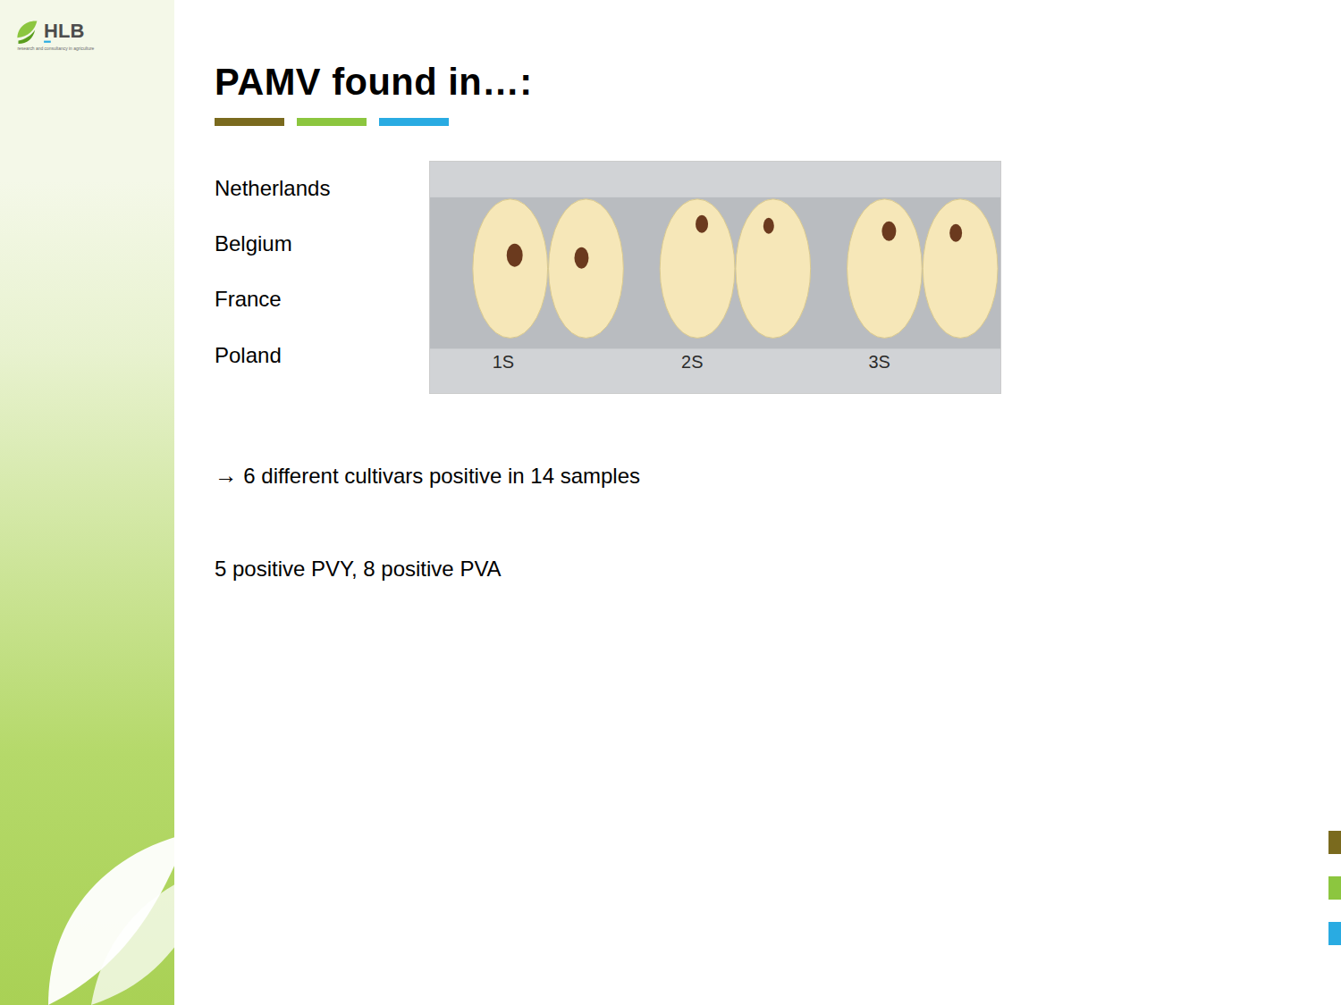HLB research and consultancy in agriculture
PAMV found in…:
Netherlands
Belgium
France
Poland
1S 2S 3S
→ 6 different cultivars positive in 14 samples
5 positive PVY, 8 positive PVA